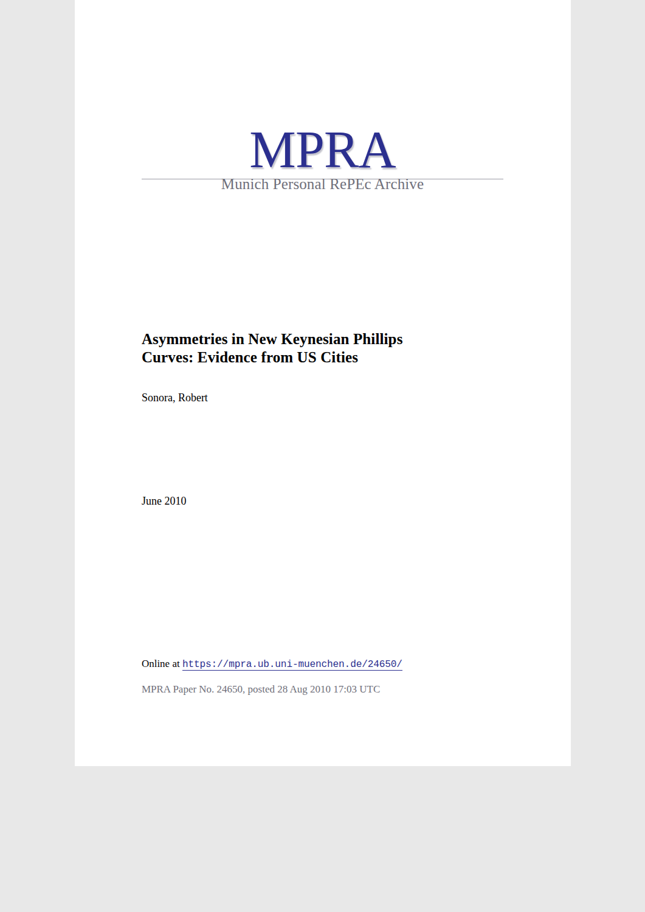MPRA
Munich Personal RePEc Archive
Asymmetries in New Keynesian Phillips
Curves: Evidence from US Cities
Sonora, Robert
June 2010
Online at https://mpra.ub.uni-muenchen.de/24650/
MPRA Paper No. 24650, posted 28 Aug 2010 17:03 UTC